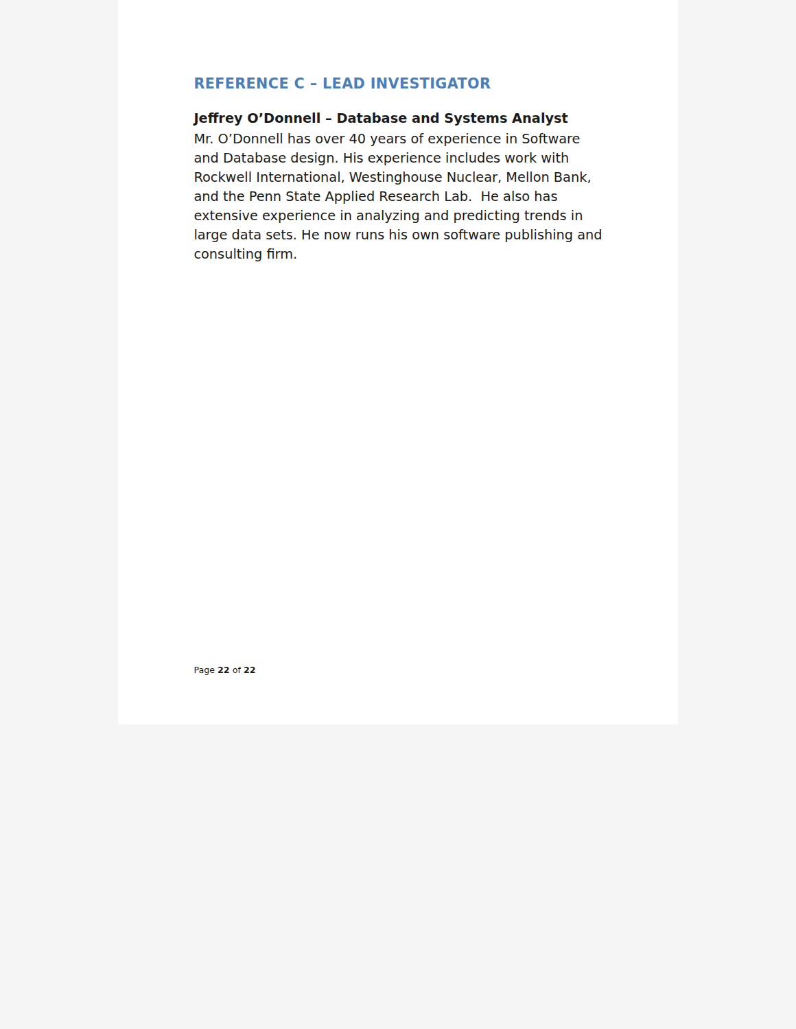REFERENCE C – LEAD INVESTIGATOR
Jeffrey O’Donnell – Database and Systems Analyst
Mr. O’Donnell has over 40 years of experience in Software and Database design. His experience includes work with Rockwell International, Westinghouse Nuclear, Mellon Bank, and the Penn State Applied Research Lab. He also has extensive experience in analyzing and predicting trends in large data sets. He now runs his own software publishing and consulting firm.
Page 22 of 22